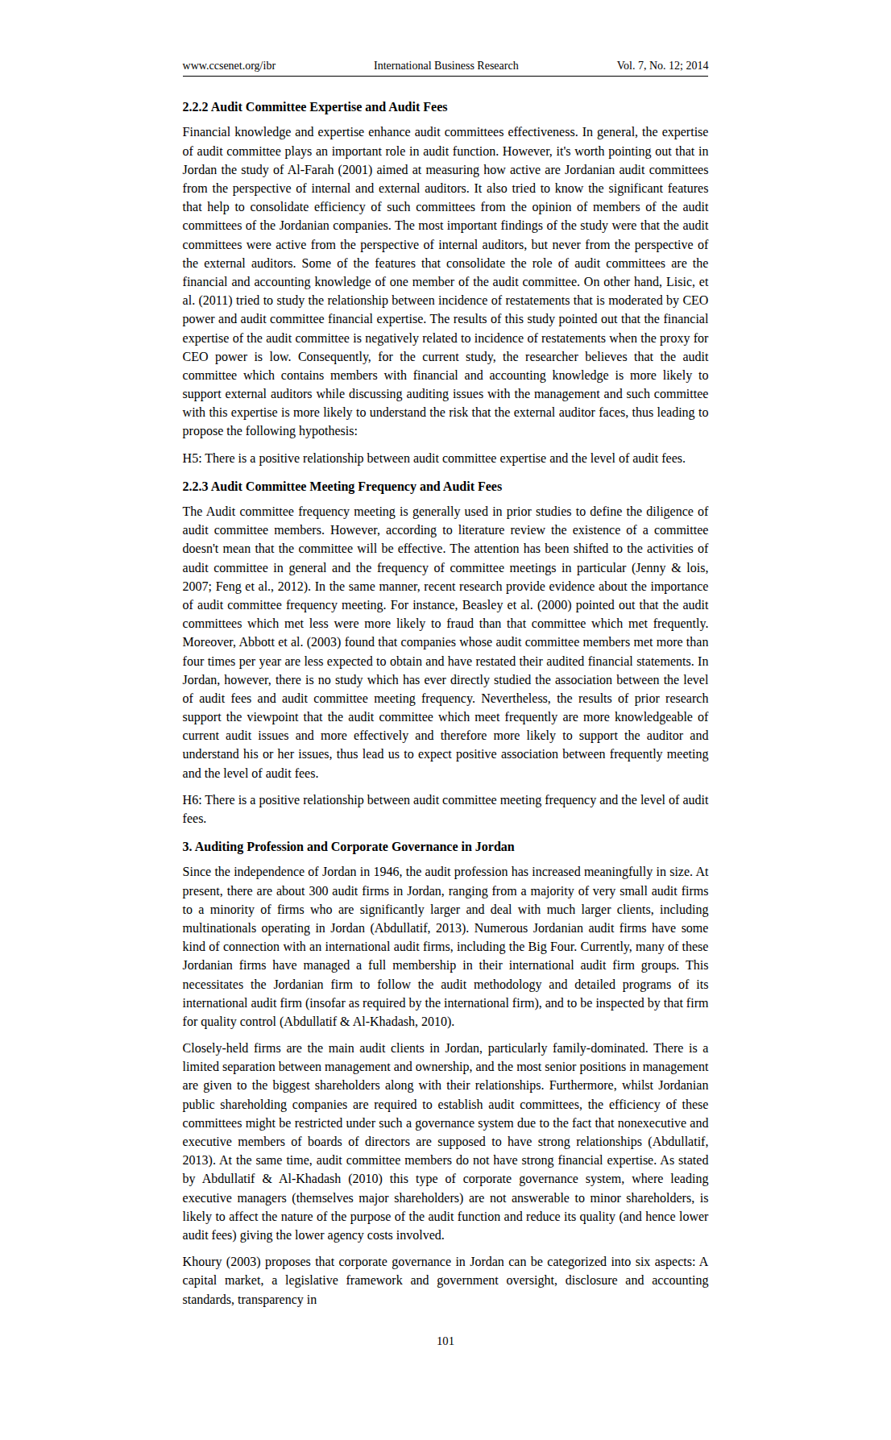www.ccsenet.org/ibr International Business Research Vol. 7, No. 12; 2014
2.2.2 Audit Committee Expertise and Audit Fees
Financial knowledge and expertise enhance audit committees effectiveness. In general, the expertise of audit committee plays an important role in audit function. However, it's worth pointing out that in Jordan the study of Al-Farah (2001) aimed at measuring how active are Jordanian audit committees from the perspective of internal and external auditors. It also tried to know the significant features that help to consolidate efficiency of such committees from the opinion of members of the audit committees of the Jordanian companies. The most important findings of the study were that the audit committees were active from the perspective of internal auditors, but never from the perspective of the external auditors. Some of the features that consolidate the role of audit committees are the financial and accounting knowledge of one member of the audit committee. On other hand, Lisic, et al. (2011) tried to study the relationship between incidence of restatements that is moderated by CEO power and audit committee financial expertise. The results of this study pointed out that the financial expertise of the audit committee is negatively related to incidence of restatements when the proxy for CEO power is low. Consequently, for the current study, the researcher believes that the audit committee which contains members with financial and accounting knowledge is more likely to support external auditors while discussing auditing issues with the management and such committee with this expertise is more likely to understand the risk that the external auditor faces, thus leading to propose the following hypothesis:
H5: There is a positive relationship between audit committee expertise and the level of audit fees.
2.2.3 Audit Committee Meeting Frequency and Audit Fees
The Audit committee frequency meeting is generally used in prior studies to define the diligence of audit committee members. However, according to literature review the existence of a committee doesn't mean that the committee will be effective. The attention has been shifted to the activities of audit committee in general and the frequency of committee meetings in particular (Jenny & lois, 2007; Feng et al., 2012). In the same manner, recent research provide evidence about the importance of audit committee frequency meeting. For instance, Beasley et al. (2000) pointed out that the audit committees which met less were more likely to fraud than that committee which met frequently. Moreover, Abbott et al. (2003) found that companies whose audit committee members met more than four times per year are less expected to obtain and have restated their audited financial statements. In Jordan, however, there is no study which has ever directly studied the association between the level of audit fees and audit committee meeting frequency. Nevertheless, the results of prior research support the viewpoint that the audit committee which meet frequently are more knowledgeable of current audit issues and more effectively and therefore more likely to support the auditor and understand his or her issues, thus lead us to expect positive association between frequently meeting and the level of audit fees.
H6: There is a positive relationship between audit committee meeting frequency and the level of audit fees.
3. Auditing Profession and Corporate Governance in Jordan
Since the independence of Jordan in 1946, the audit profession has increased meaningfully in size. At present, there are about 300 audit firms in Jordan, ranging from a majority of very small audit firms to a minority of firms who are significantly larger and deal with much larger clients, including multinationals operating in Jordan (Abdullatif, 2013). Numerous Jordanian audit firms have some kind of connection with an international audit firms, including the Big Four. Currently, many of these Jordanian firms have managed a full membership in their international audit firm groups. This necessitates the Jordanian firm to follow the audit methodology and detailed programs of its international audit firm (insofar as required by the international firm), and to be inspected by that firm for quality control (Abdullatif & Al-Khadash, 2010).
Closely-held firms are the main audit clients in Jordan, particularly family-dominated. There is a limited separation between management and ownership, and the most senior positions in management are given to the biggest shareholders along with their relationships. Furthermore, whilst Jordanian public shareholding companies are required to establish audit committees, the efficiency of these committees might be restricted under such a governance system due to the fact that nonexecutive and executive members of boards of directors are supposed to have strong relationships (Abdullatif, 2013). At the same time, audit committee members do not have strong financial expertise. As stated by Abdullatif & Al-Khadash (2010) this type of corporate governance system, where leading executive managers (themselves major shareholders) are not answerable to minor shareholders, is likely to affect the nature of the purpose of the audit function and reduce its quality (and hence lower audit fees) giving the lower agency costs involved.
Khoury (2003) proposes that corporate governance in Jordan can be categorized into six aspects: A capital market, a legislative framework and government oversight, disclosure and accounting standards, transparency in
101